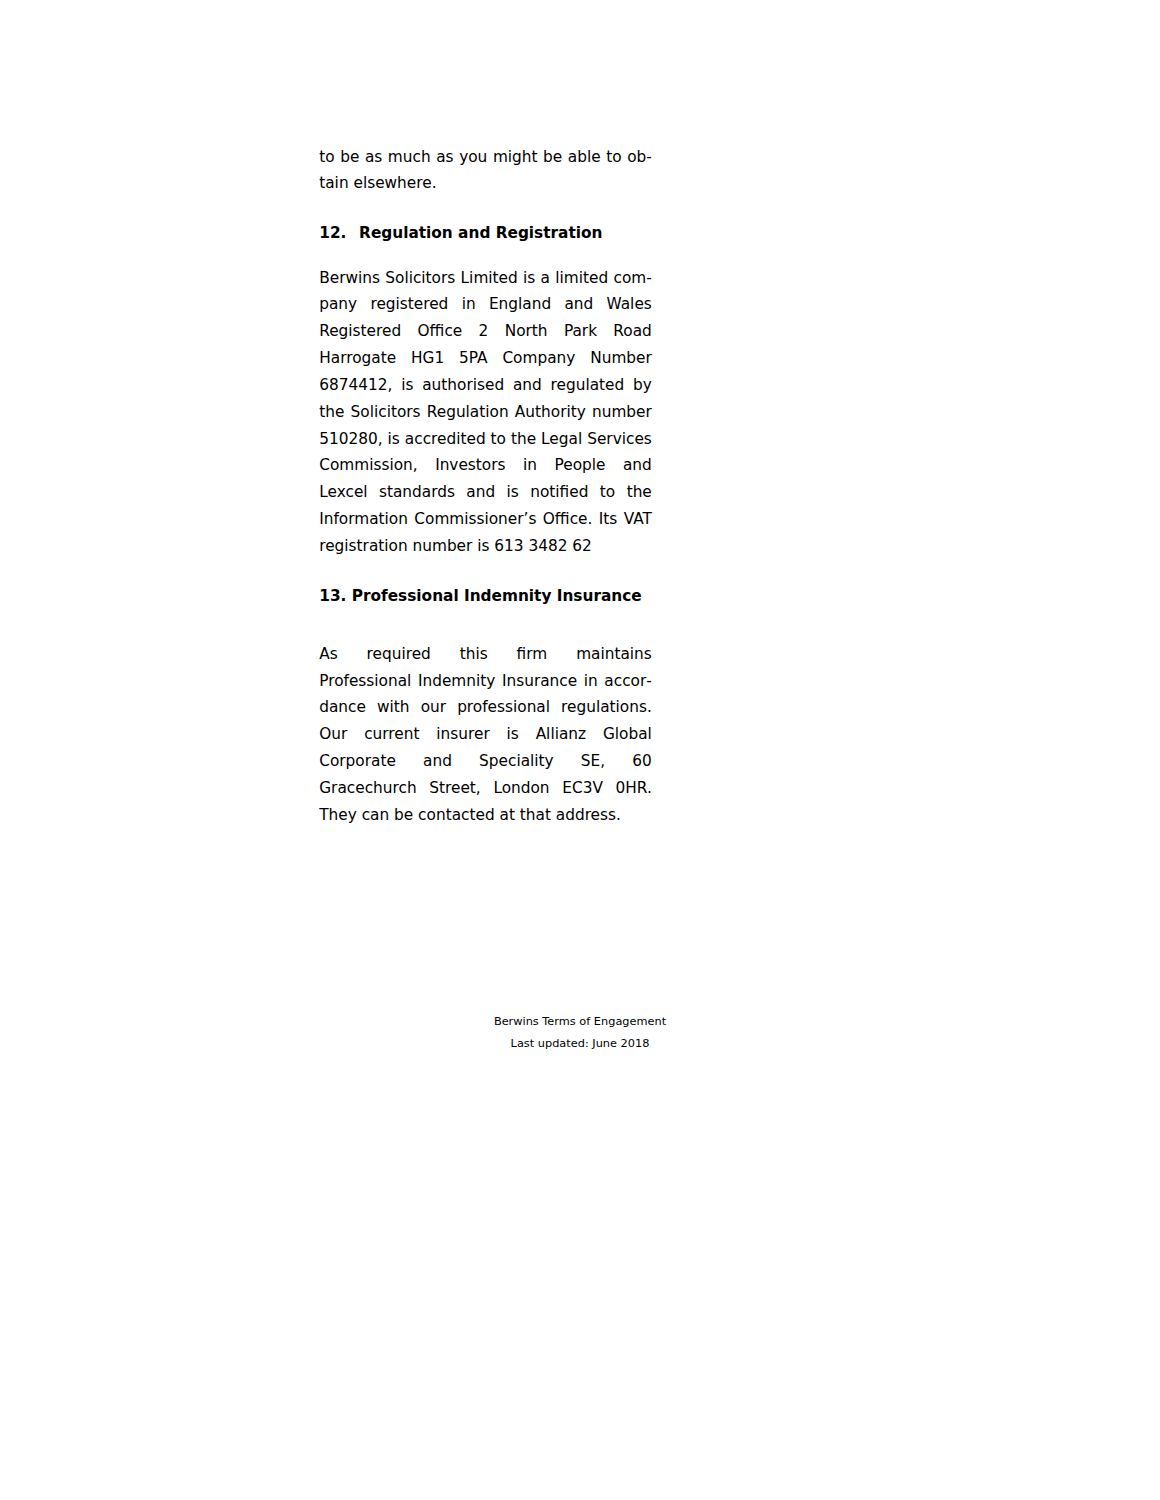to be as much as you might be able to obtain elsewhere.
12. Regulation and Registration
Berwins Solicitors Limited is a limited company registered in England and Wales Registered Office 2 North Park Road Harrogate HG1 5PA Company Number 6874412, is authorised and regulated by the Solicitors Regulation Authority number 510280, is accredited to the Legal Services Commission, Investors in People and Lexcel standards and is notified to the Information Commissioner’s Office. Its VAT registration number is 613 3482 62
13. Professional Indemnity Insurance
As required this firm maintains Professional Indemnity Insurance in accordance with our professional regulations. Our current insurer is Allianz Global Corporate and Speciality SE, 60 Gracechurch Street, London EC3V 0HR. They can be contacted at that address.
Berwins Terms of Engagement
Last updated: June 2018